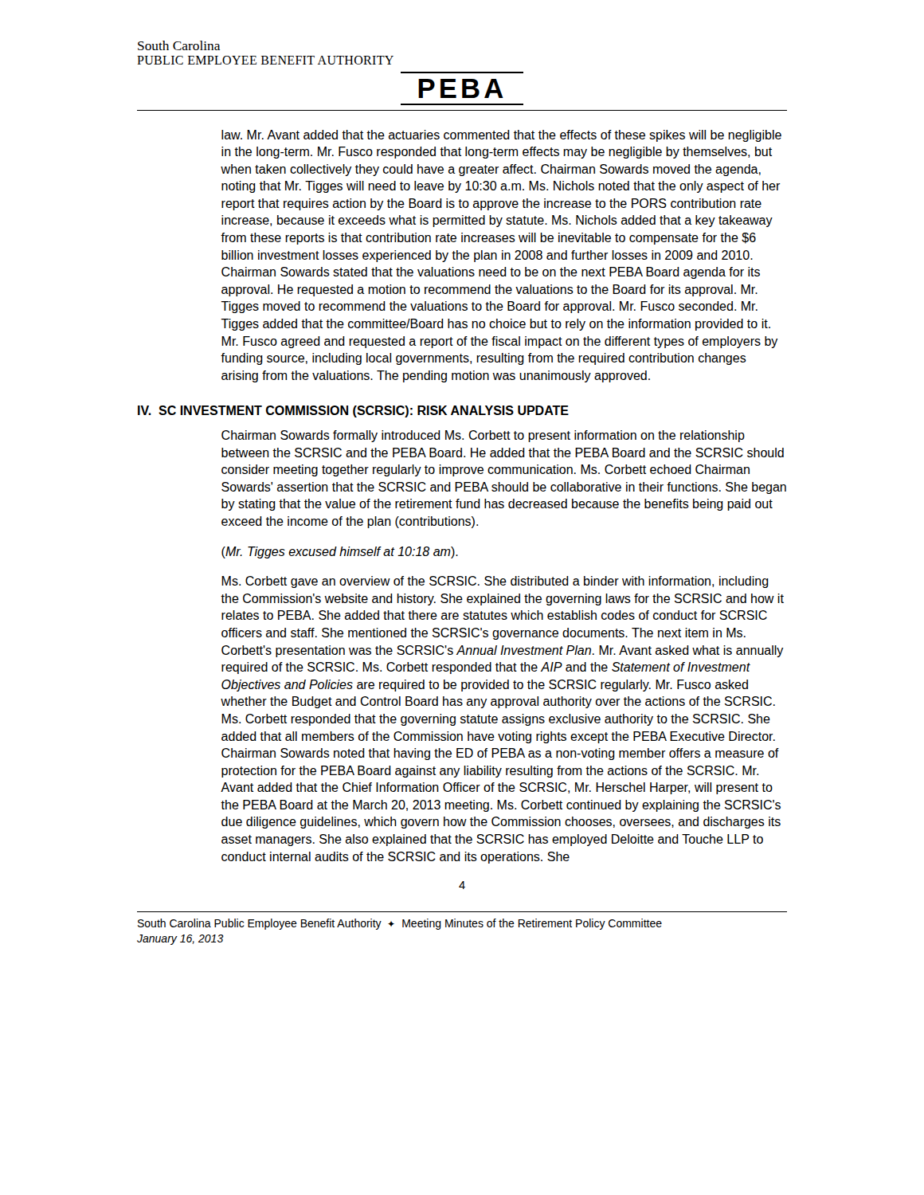South Carolina PUBLIC EMPLOYEE BENEFIT AUTHORITY
PEBA
law. Mr. Avant added that the actuaries commented that the effects of these spikes will be negligible in the long-term. Mr. Fusco responded that long-term effects may be negligible by themselves, but when taken collectively they could have a greater affect. Chairman Sowards moved the agenda, noting that Mr. Tigges will need to leave by 10:30 a.m. Ms. Nichols noted that the only aspect of her report that requires action by the Board is to approve the increase to the PORS contribution rate increase, because it exceeds what is permitted by statute. Ms. Nichols added that a key takeaway from these reports is that contribution rate increases will be inevitable to compensate for the $6 billion investment losses experienced by the plan in 2008 and further losses in 2009 and 2010. Chairman Sowards stated that the valuations need to be on the next PEBA Board agenda for its approval. He requested a motion to recommend the valuations to the Board for its approval. Mr. Tigges moved to recommend the valuations to the Board for approval. Mr. Fusco seconded. Mr. Tigges added that the committee/Board has no choice but to rely on the information provided to it. Mr. Fusco agreed and requested a report of the fiscal impact on the different types of employers by funding source, including local governments, resulting from the required contribution changes arising from the valuations. The pending motion was unanimously approved.
IV. SC INVESTMENT COMMISSION (SCRSIC): RISK ANALYSIS UPDATE
Chairman Sowards formally introduced Ms. Corbett to present information on the relationship between the SCRSIC and the PEBA Board. He added that the PEBA Board and the SCRSIC should consider meeting together regularly to improve communication. Ms. Corbett echoed Chairman Sowards' assertion that the SCRSIC and PEBA should be collaborative in their functions. She began by stating that the value of the retirement fund has decreased because the benefits being paid out exceed the income of the plan (contributions).
(Mr. Tigges excused himself at 10:18 am).
Ms. Corbett gave an overview of the SCRSIC. She distributed a binder with information, including the Commission's website and history. She explained the governing laws for the SCRSIC and how it relates to PEBA. She added that there are statutes which establish codes of conduct for SCRSIC officers and staff. She mentioned the SCRSIC's governance documents. The next item in Ms. Corbett's presentation was the SCRSIC's Annual Investment Plan. Mr. Avant asked what is annually required of the SCRSIC. Ms. Corbett responded that the AIP and the Statement of Investment Objectives and Policies are required to be provided to the SCRSIC regularly. Mr. Fusco asked whether the Budget and Control Board has any approval authority over the actions of the SCRSIC. Ms. Corbett responded that the governing statute assigns exclusive authority to the SCRSIC. She added that all members of the Commission have voting rights except the PEBA Executive Director. Chairman Sowards noted that having the ED of PEBA as a non-voting member offers a measure of protection for the PEBA Board against any liability resulting from the actions of the SCRSIC. Mr. Avant added that the Chief Information Officer of the SCRSIC, Mr. Herschel Harper, will present to the PEBA Board at the March 20, 2013 meeting. Ms. Corbett continued by explaining the SCRSIC's due diligence guidelines, which govern how the Commission chooses, oversees, and discharges its asset managers. She also explained that the SCRSIC has employed Deloitte and Touche LLP to conduct internal audits of the SCRSIC and its operations. She
4
South Carolina Public Employee Benefit Authority ✦ Meeting Minutes of the Retirement Policy Committee
January 16, 2013